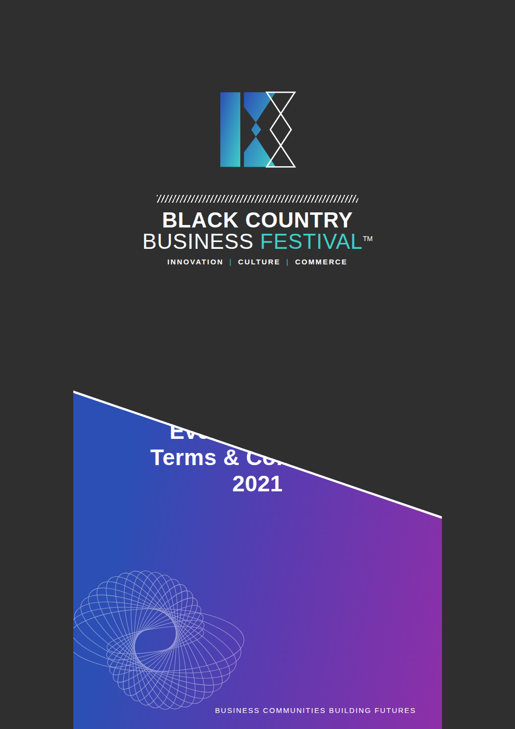BLACK COUNTRY BUSINESS FESTIVAL TM
INNOVATION | CULTURE | COMMERCE
Event Organiser
Terms & Conditions
2021
BUSINESS COMMUNITIES BUILDING FUTURES